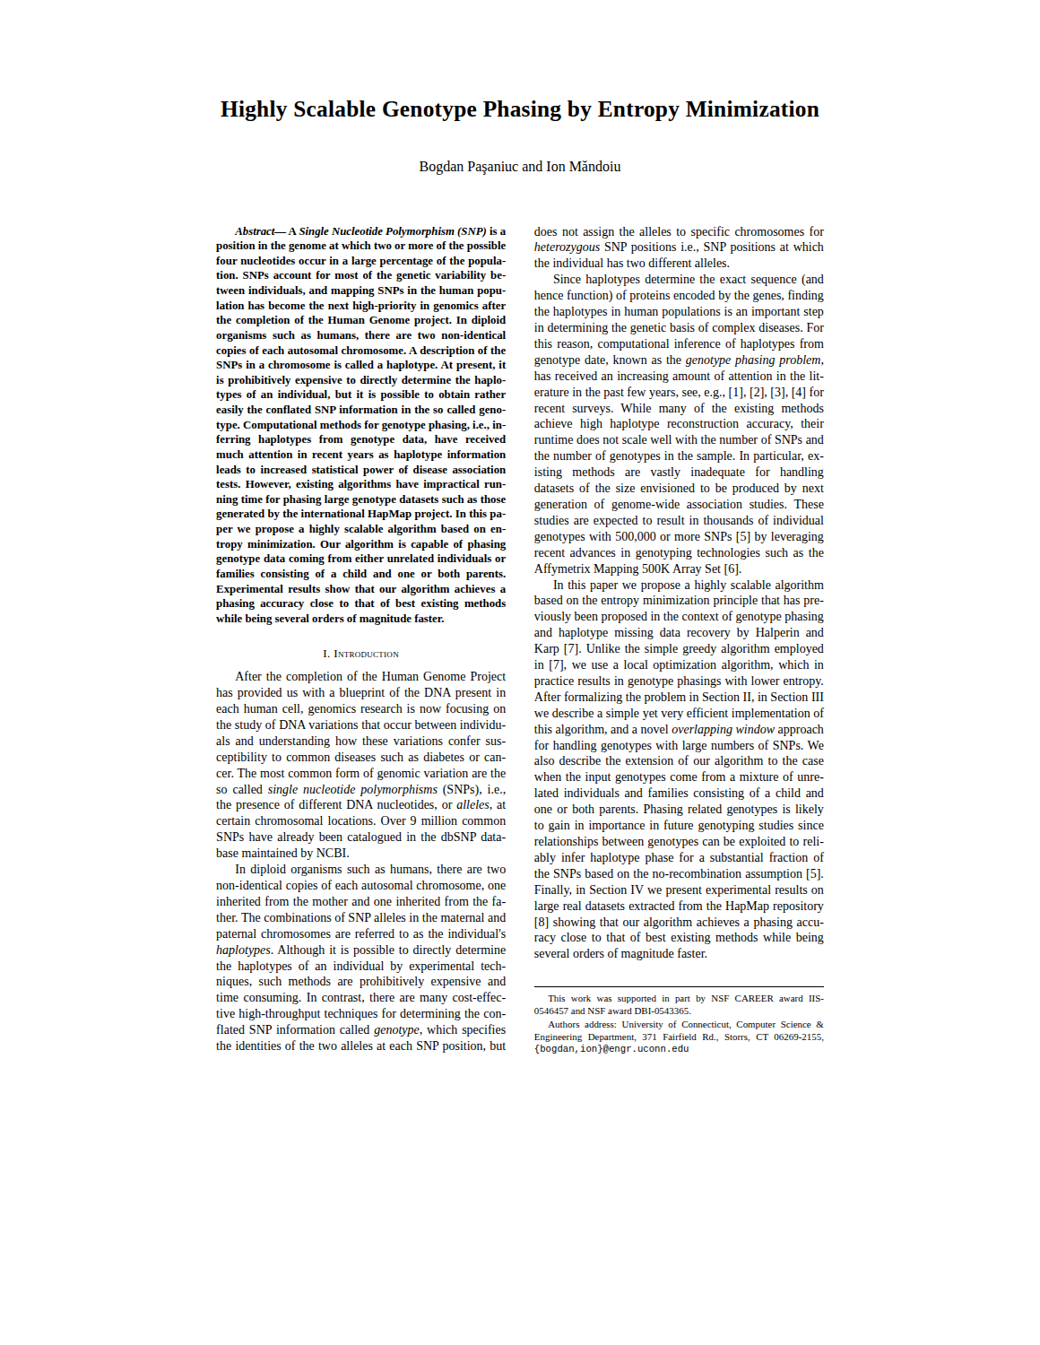Highly Scalable Genotype Phasing by Entropy Minimization
Bogdan Paşaniuc and Ion Măndoiu
Abstract— A Single Nucleotide Polymorphism (SNP) is a position in the genome at which two or more of the possible four nucleotides occur in a large percentage of the population. SNPs account for most of the genetic variability between individuals, and mapping SNPs in the human population has become the next high-priority in genomics after the completion of the Human Genome project. In diploid organisms such as humans, there are two non-identical copies of each autosomal chromosome. A description of the SNPs in a chromosome is called a haplotype. At present, it is prohibitively expensive to directly determine the haplotypes of an individual, but it is possible to obtain rather easily the conflated SNP information in the so called genotype. Computational methods for genotype phasing, i.e., inferring haplotypes from genotype data, have received much attention in recent years as haplotype information leads to increased statistical power of disease association tests. However, existing algorithms have impractical running time for phasing large genotype datasets such as those generated by the international HapMap project. In this paper we propose a highly scalable algorithm based on entropy minimization. Our algorithm is capable of phasing genotype data coming from either unrelated individuals or families consisting of a child and one or both parents. Experimental results show that our algorithm achieves a phasing accuracy close to that of best existing methods while being several orders of magnitude faster.
I. Introduction
After the completion of the Human Genome Project has provided us with a blueprint of the DNA present in each human cell, genomics research is now focusing on the study of DNA variations that occur between individuals and understanding how these variations confer susceptibility to common diseases such as diabetes or cancer. The most common form of genomic variation are the so called single nucleotide polymorphisms (SNPs), i.e., the presence of different DNA nucleotides, or alleles, at certain chromosomal locations. Over 9 million common SNPs have already been catalogued in the dbSNP database maintained by NCBI.
In diploid organisms such as humans, there are two non-identical copies of each autosomal chromosome, one inherited from the mother and one inherited from the father. The combinations of SNP alleles in the maternal and paternal chromosomes are referred to as the individual's haplotypes. Although it is possible to directly determine the haplotypes of an individual by experimental techniques, such methods are prohibitively expensive and time consuming. In contrast, there are many cost-effective high-throughput techniques for determining the conflated SNP information called genotype, which specifies the identities of the two alleles at each SNP position, but does not assign the alleles to specific chromosomes for heterozygous SNP positions i.e., SNP positions at which the individual has two different alleles.
Since haplotypes determine the exact sequence (and hence function) of proteins encoded by the genes, finding the haplotypes in human populations is an important step in determining the genetic basis of complex diseases. For this reason, computational inference of haplotypes from genotype date, known as the genotype phasing problem, has received an increasing amount of attention in the literature in the past few years, see, e.g., [1], [2], [3], [4] for recent surveys. While many of the existing methods achieve high haplotype reconstruction accuracy, their runtime does not scale well with the number of SNPs and the number of genotypes in the sample. In particular, existing methods are vastly inadequate for handling datasets of the size envisioned to be produced by next generation of genome-wide association studies. These studies are expected to result in thousands of individual genotypes with 500,000 or more SNPs [5] by leveraging recent advances in genotyping technologies such as the Affymetrix Mapping 500K Array Set [6].
In this paper we propose a highly scalable algorithm based on the entropy minimization principle that has previously been proposed in the context of genotype phasing and haplotype missing data recovery by Halperin and Karp [7]. Unlike the simple greedy algorithm employed in [7], we use a local optimization algorithm, which in practice results in genotype phasings with lower entropy. After formalizing the problem in Section II, in Section III we describe a simple yet very efficient implementation of this algorithm, and a novel overlapping window approach for handling genotypes with large numbers of SNPs. We also describe the extension of our algorithm to the case when the input genotypes come from a mixture of unrelated individuals and families consisting of a child and one or both parents. Phasing related genotypes is likely to gain in importance in future genotyping studies since relationships between genotypes can be exploited to reliably infer haplotype phase for a substantial fraction of the SNPs based on the no-recombination assumption [5]. Finally, in Section IV we present experimental results on large real datasets extracted from the HapMap repository [8] showing that our algorithm achieves a phasing accuracy close to that of best existing methods while being several orders of magnitude faster.
This work was supported in part by NSF CAREER award IIS-0546457 and NSF award DBI-0543365.
Authors address: University of Connecticut, Computer Science & Engineering Department, 371 Fairfield Rd., Storrs, CT 06269-2155, {bogdan,ion}@engr.uconn.edu